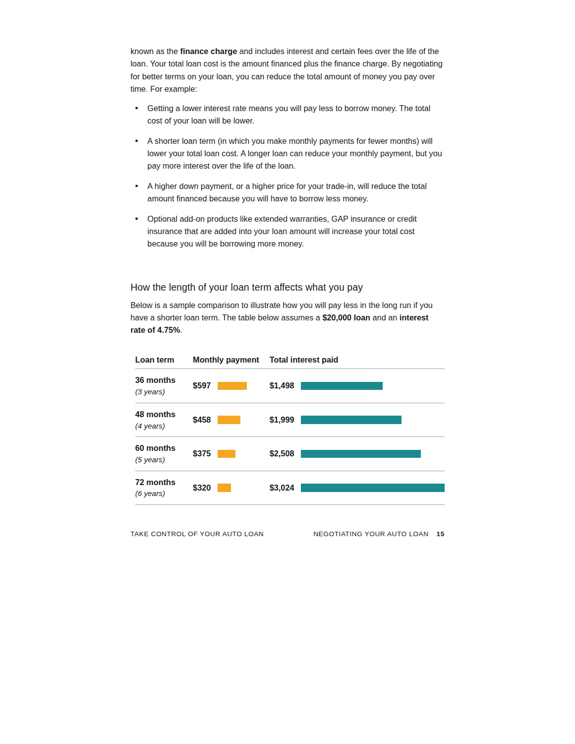known as the finance charge and includes interest and certain fees over the life of the loan. Your total loan cost is the amount financed plus the finance charge. By negotiating for better terms on your loan, you can reduce the total amount of money you pay over time. For example:
Getting a lower interest rate means you will pay less to borrow money. The total cost of your loan will be lower.
A shorter loan term (in which you make monthly payments for fewer months) will lower your total loan cost. A longer loan can reduce your monthly payment, but you pay more interest over the life of the loan.
A higher down payment, or a higher price for your trade-in, will reduce the total amount financed because you will have to borrow less money.
Optional add-on products like extended warranties, GAP insurance or credit insurance that are added into your loan amount will increase your total cost because you will be borrowing more money.
How the length of your loan term affects what you pay
Below is a sample comparison to illustrate how you will pay less in the long run if you have a shorter loan term. The table below assumes a $20,000 loan and an interest rate of 4.75%.
| Loan term | Monthly payment | Total interest paid |
| --- | --- | --- |
| 36 months (3 years) | $597 | $1,498 |
| 48 months (4 years) | $458 | $1,999 |
| 60 months (5 years) | $375 | $2,508 |
| 72 months (6 years) | $320 | $3,024 |
TAKE CONTROL OF YOUR AUTO LOAN
NEGOTIATING YOUR AUTO LOAN 15